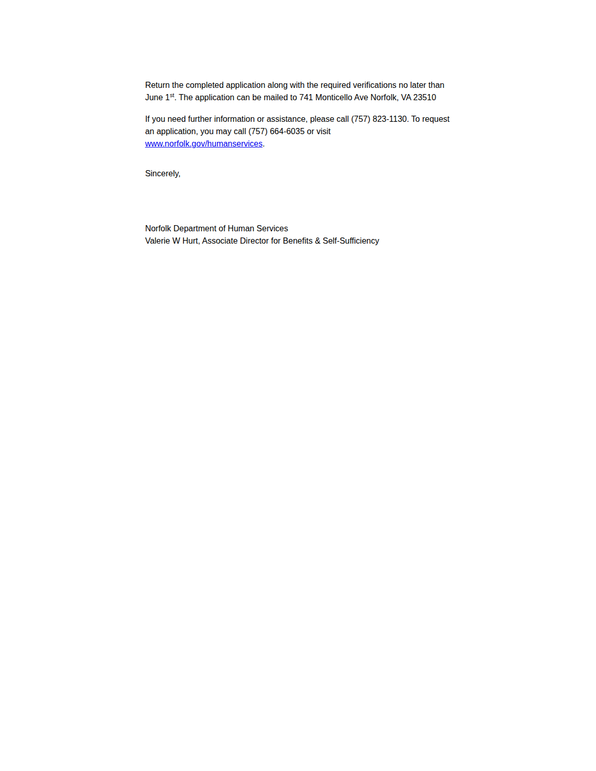Return the completed application along with the required verifications no later than June 1st. The application can be mailed to 741 Monticello Ave Norfolk, VA 23510
If you need further information or assistance, please call (757) 823-1130. To request an application, you may call (757) 664-6035 or visit www.norfolk.gov/humanservices.
Sincerely,
Norfolk Department of Human Services
Valerie W Hurt, Associate Director for Benefits & Self-Sufficiency